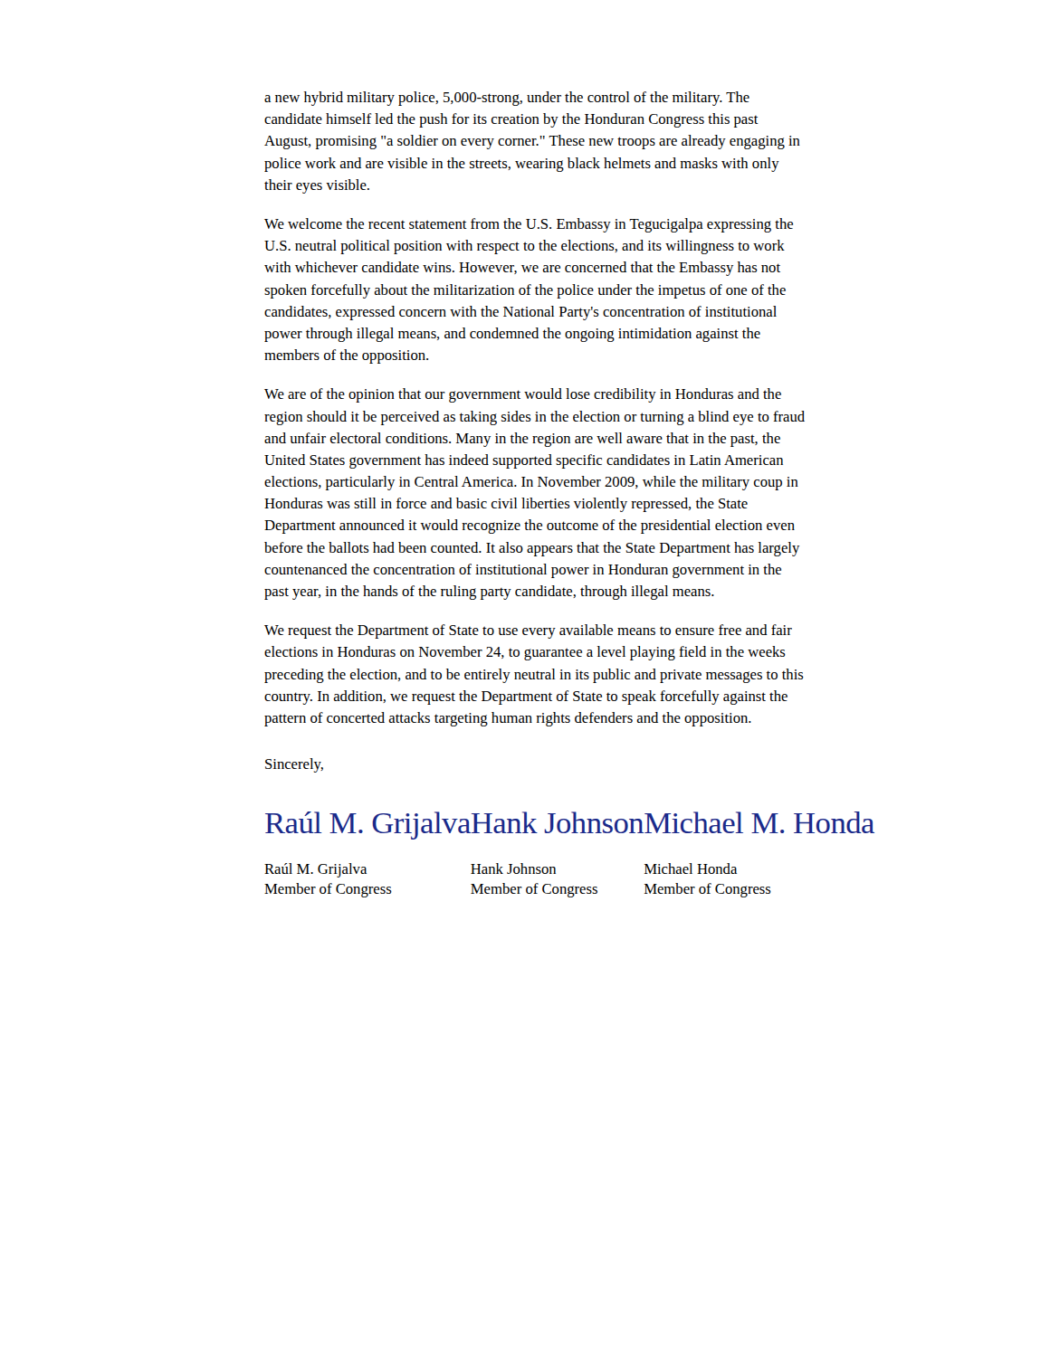a new hybrid military police, 5,000-strong, under the control of the military. The candidate himself led the push for its creation by the Honduran Congress this past August, promising "a soldier on every corner." These new troops are already engaging in police work and are visible in the streets, wearing black helmets and masks with only their eyes visible.
We welcome the recent statement from the U.S. Embassy in Tegucigalpa expressing the U.S. neutral political position with respect to the elections, and its willingness to work with whichever candidate wins. However, we are concerned that the Embassy has not spoken forcefully about the militarization of the police under the impetus of one of the candidates, expressed concern with the National Party's concentration of institutional power through illegal means, and condemned the ongoing intimidation against the members of the opposition.
We are of the opinion that our government would lose credibility in Honduras and the region should it be perceived as taking sides in the election or turning a blind eye to fraud and unfair electoral conditions. Many in the region are well aware that in the past, the United States government has indeed supported specific candidates in Latin American elections, particularly in Central America. In November 2009, while the military coup in Honduras was still in force and basic civil liberties violently repressed, the State Department announced it would recognize the outcome of the presidential election even before the ballots had been counted. It also appears that the State Department has largely countenanced the concentration of institutional power in Honduran government in the past year, in the hands of the ruling party candidate, through illegal means.
We request the Department of State to use every available means to ensure free and fair elections in Honduras on November 24, to guarantee a level playing field in the weeks preceding the election, and to be entirely neutral in its public and private messages to this country. In addition, we request the Department of State to speak forcefully against the pattern of concerted attacks targeting human rights defenders and the opposition.
Sincerely,
| Raúl M. Grijalva Raúl M. Grijalva Member of Congress | Hank Johnson Hank Johnson Member of Congress | Michael M. Honda Michael Honda Member of Congress |